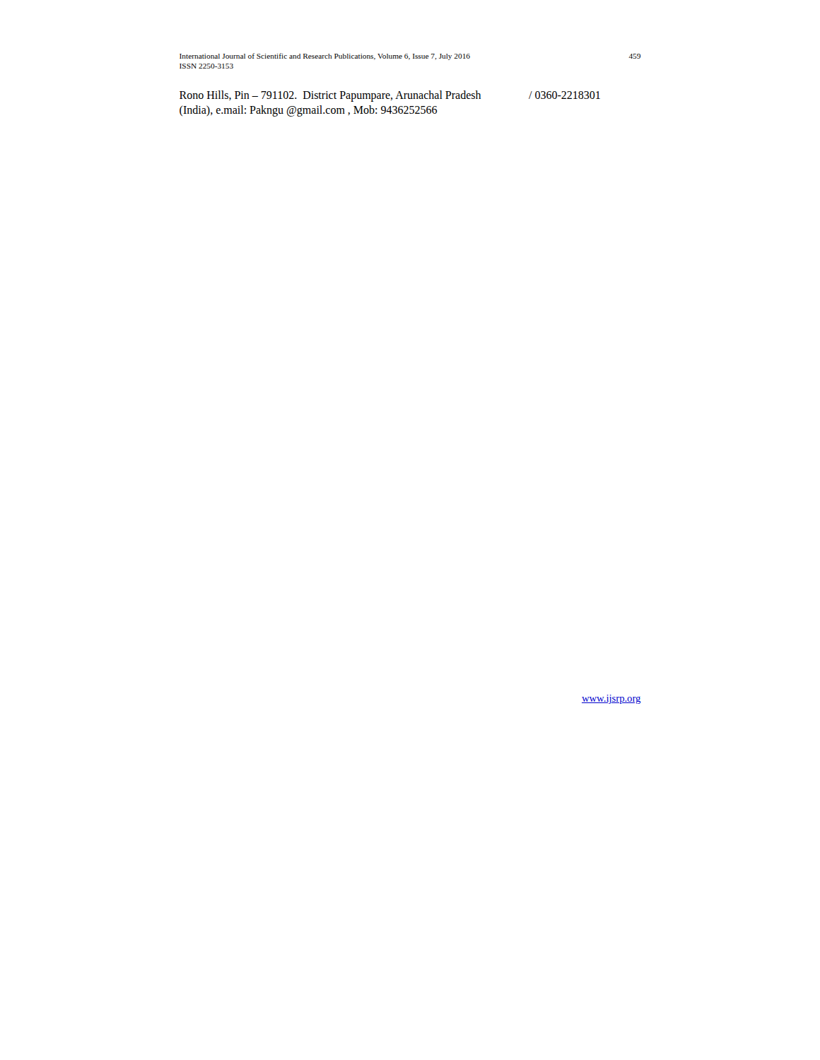International Journal of Scientific and Research Publications, Volume 6, Issue 7, July 2016 ISSN 2250-3153
459
Rono Hills, Pin – 791102. District Papumpare, Arunachal Pradesh (India), e.mail: Pakngu @gmail.com , Mob: 9436252566
/ 0360-2218301
www.ijsrp.org